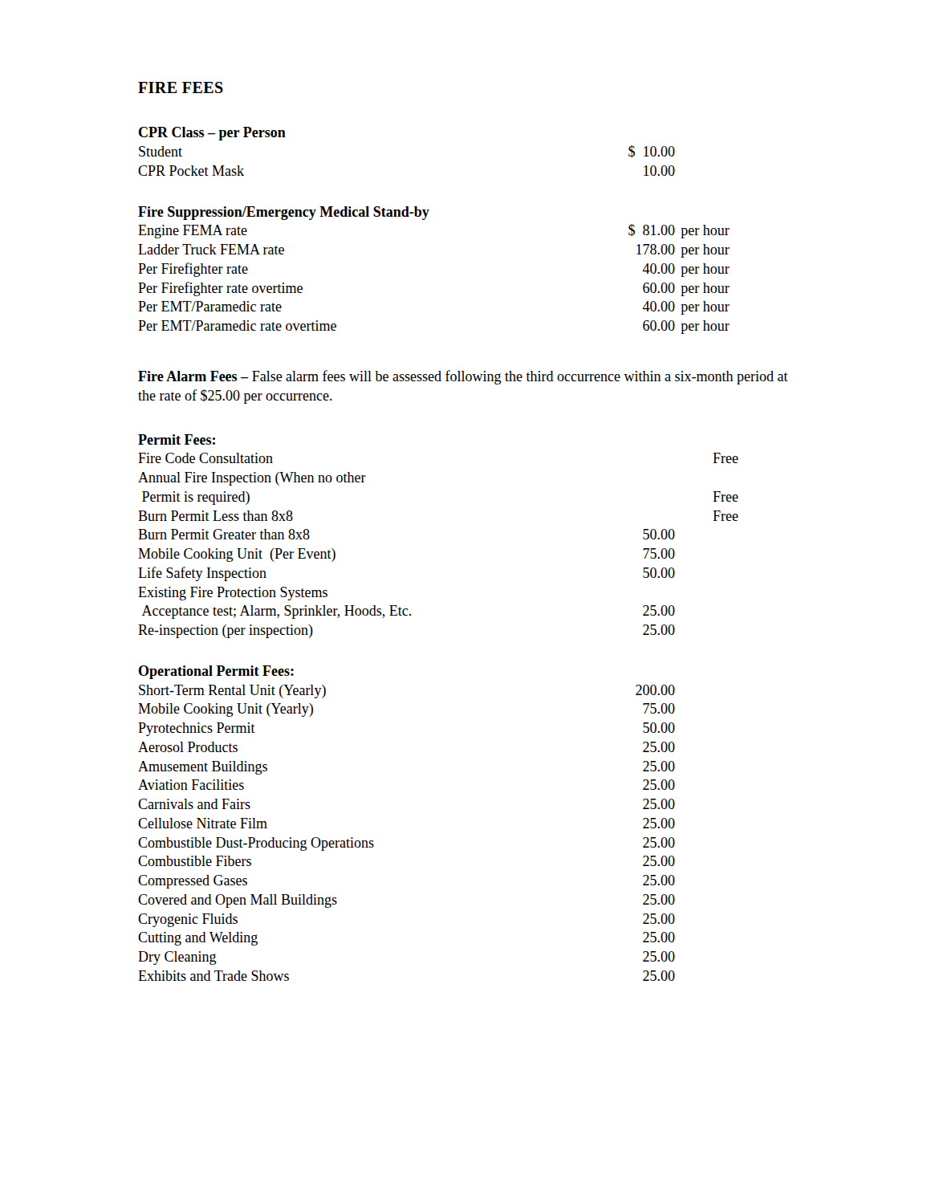FIRE FEES
CPR Class – per Person
| Student | $ 10.00 | |
| CPR Pocket Mask | 10.00 | |
Fire Suppression/Emergency Medical Stand-by
| Engine FEMA rate | $ 81.00 | per hour |
| Ladder Truck FEMA rate | 178.00 | per hour |
| Per Firefighter rate | 40.00 | per hour |
| Per Firefighter rate overtime | 60.00 | per hour |
| Per EMT/Paramedic rate | 40.00 | per hour |
| Per EMT/Paramedic rate overtime | 60.00 | per hour |
Fire Alarm Fees – False alarm fees will be assessed following the third occurrence within a six-month period at the rate of $25.00 per occurrence.
Permit Fees:
| Fire Code Consultation | | Free |
| Annual Fire Inspection (When no other | | |
| Permit is required) | | Free |
| Burn Permit Less than 8x8 | | Free |
| Burn Permit Greater than 8x8 | 50.00 | |
| Mobile Cooking Unit (Per Event) | 75.00 | |
| Life Safety Inspection | 50.00 | |
| Existing Fire Protection Systems | | |
| Acceptance test; Alarm, Sprinkler, Hoods, Etc. | 25.00 | |
| Re-inspection (per inspection) | 25.00 | |
Operational Permit Fees:
| Short-Term Rental Unit (Yearly) | 200.00 | |
| Mobile Cooking Unit (Yearly) | 75.00 | |
| Pyrotechnics Permit | 50.00 | |
| Aerosol Products | 25.00 | |
| Amusement Buildings | 25.00 | |
| Aviation Facilities | 25.00 | |
| Carnivals and Fairs | 25.00 | |
| Cellulose Nitrate Film | 25.00 | |
| Combustible Dust-Producing Operations | 25.00 | |
| Combustible Fibers | 25.00 | |
| Compressed Gases | 25.00 | |
| Covered and Open Mall Buildings | 25.00 | |
| Cryogenic Fluids | 25.00 | |
| Cutting and Welding | 25.00 | |
| Dry Cleaning | 25.00 | |
| Exhibits and Trade Shows | 25.00 | |